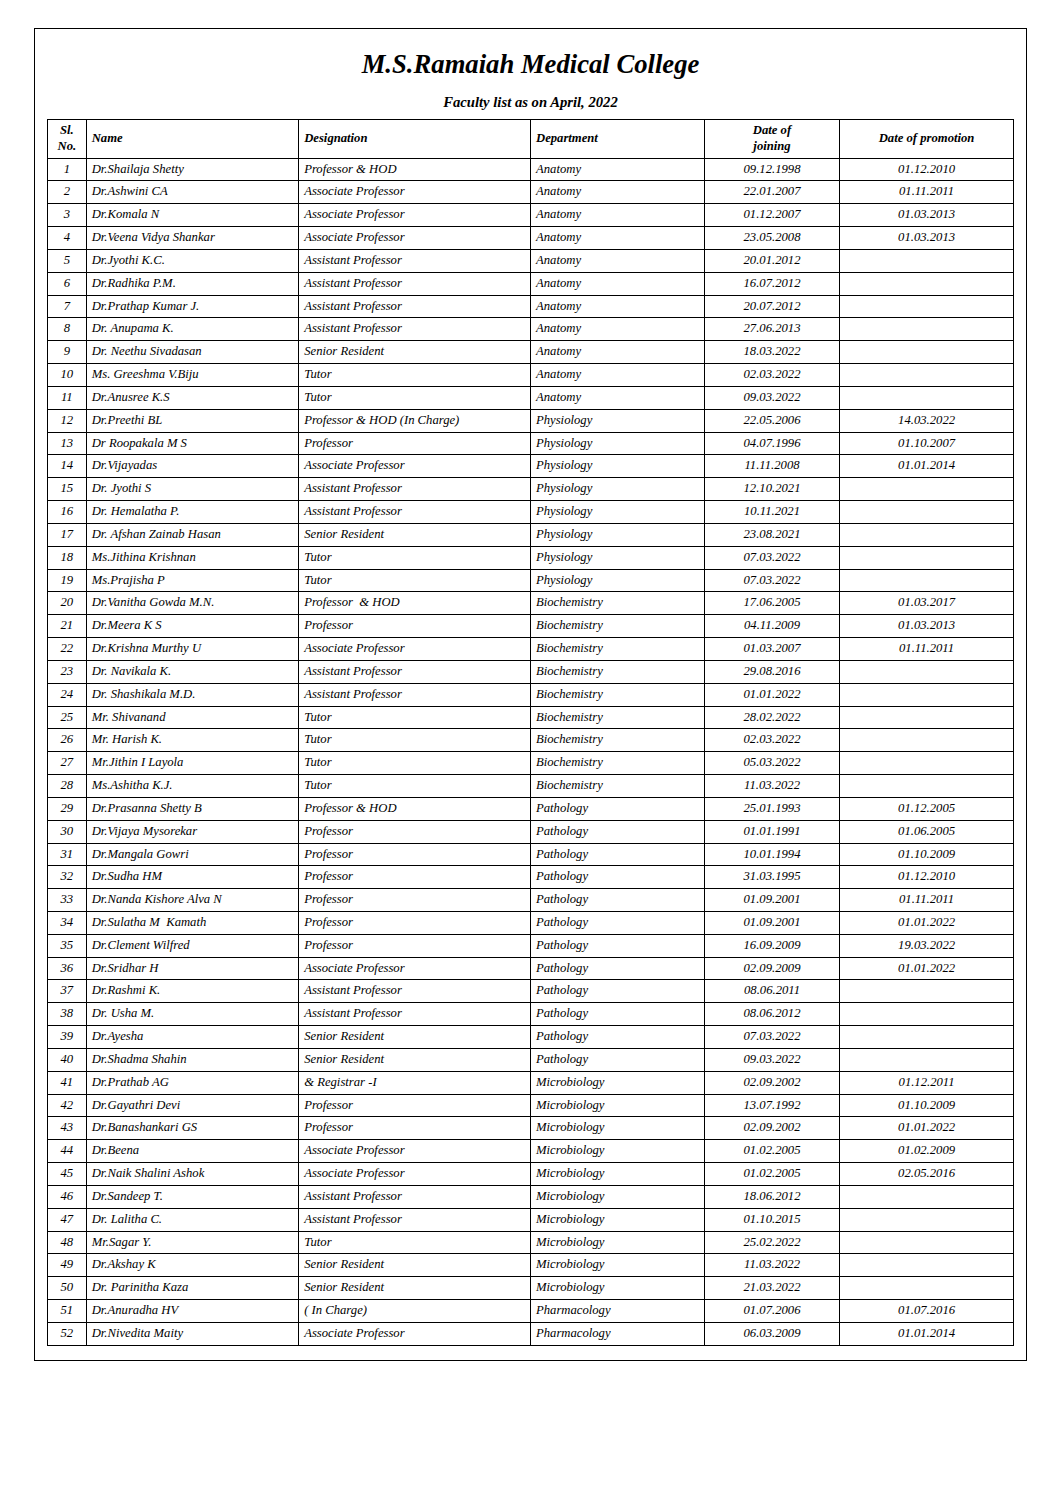M.S.Ramaiah Medical College
Faculty list as on April, 2022
| Sl. No. | Name | Designation | Department | Date of joining | Date of promotion |
| --- | --- | --- | --- | --- | --- |
| 1 | Dr.Shailaja Shetty | Professor & HOD | Anatomy | 09.12.1998 | 01.12.2010 |
| 2 | Dr.Ashwini CA | Associate Professor | Anatomy | 22.01.2007 | 01.11.2011 |
| 3 | Dr.Komala N | Associate Professor | Anatomy | 01.12.2007 | 01.03.2013 |
| 4 | Dr.Veena Vidya Shankar | Associate Professor | Anatomy | 23.05.2008 | 01.03.2013 |
| 5 | Dr.Jyothi K.C. | Assistant Professor | Anatomy | 20.01.2012 | |
| 6 | Dr.Radhika P.M. | Assistant Professor | Anatomy | 16.07.2012 | |
| 7 | Dr.Prathap Kumar J. | Assistant Professor | Anatomy | 20.07.2012 | |
| 8 | Dr. Anupama K. | Assistant Professor | Anatomy | 27.06.2013 | |
| 9 | Dr. Neethu Sivadasan | Senior Resident | Anatomy | 18.03.2022 | |
| 10 | Ms. Greeshma V.Biju | Tutor | Anatomy | 02.03.2022 | |
| 11 | Dr.Anusree K.S | Tutor | Anatomy | 09.03.2022 | |
| 12 | Dr.Preethi BL | Professor & HOD (In Charge) | Physiology | 22.05.2006 | 14.03.2022 |
| 13 | Dr Roopakala M S | Professor | Physiology | 04.07.1996 | 01.10.2007 |
| 14 | Dr.Vijayadas | Associate Professor | Physiology | 11.11.2008 | 01.01.2014 |
| 15 | Dr. Jyothi S | Assistant Professor | Physiology | 12.10.2021 | |
| 16 | Dr. Hemalatha P. | Assistant Professor | Physiology | 10.11.2021 | |
| 17 | Dr. Afshan Zainab Hasan | Senior Resident | Physiology | 23.08.2021 | |
| 18 | Ms.Jithina Krishnan | Tutor | Physiology | 07.03.2022 | |
| 19 | Ms.Prajisha P | Tutor | Physiology | 07.03.2022 | |
| 20 | Dr.Vanitha Gowda M.N. | Professor & HOD | Biochemistry | 17.06.2005 | 01.03.2017 |
| 21 | Dr.Meera K S | Professor | Biochemistry | 04.11.2009 | 01.03.2013 |
| 22 | Dr.Krishna Murthy U | Associate Professor | Biochemistry | 01.03.2007 | 01.11.2011 |
| 23 | Dr. Navikala K. | Assistant Professor | Biochemistry | 29.08.2016 | |
| 24 | Dr. Shashikala M.D. | Assistant Professor | Biochemistry | 01.01.2022 | |
| 25 | Mr. Shivanand | Tutor | Biochemistry | 28.02.2022 | |
| 26 | Mr. Harish K. | Tutor | Biochemistry | 02.03.2022 | |
| 27 | Mr.Jithin I Layola | Tutor | Biochemistry | 05.03.2022 | |
| 28 | Ms.Ashitha K.J. | Tutor | Biochemistry | 11.03.2022 | |
| 29 | Dr.Prasanna Shetty B | Professor & HOD | Pathology | 25.01.1993 | 01.12.2005 |
| 30 | Dr.Vijaya Mysorekar | Professor | Pathology | 01.01.1991 | 01.06.2005 |
| 31 | Dr.Mangala Gowri | Professor | Pathology | 10.01.1994 | 01.10.2009 |
| 32 | Dr.Sudha HM | Professor | Pathology | 31.03.1995 | 01.12.2010 |
| 33 | Dr.Nanda Kishore Alva N | Professor | Pathology | 01.09.2001 | 01.11.2011 |
| 34 | Dr.Sulatha M Kamath | Professor | Pathology | 01.09.2001 | 01.01.2022 |
| 35 | Dr.Clement Wilfred | Professor | Pathology | 16.09.2009 | 19.03.2022 |
| 36 | Dr.Sridhar H | Associate Professor | Pathology | 02.09.2009 | 01.01.2022 |
| 37 | Dr.Rashmi K. | Assistant Professor | Pathology | 08.06.2011 | |
| 38 | Dr. Usha M. | Assistant Professor | Pathology | 08.06.2012 | |
| 39 | Dr.Ayesha | Senior Resident | Pathology | 07.03.2022 | |
| 40 | Dr.Shadma Shahin | Senior Resident | Pathology | 09.03.2022 | |
| 41 | Dr.Prathab AG | & Registrar -I | Microbiology | 02.09.2002 | 01.12.2011 |
| 42 | Dr.Gayathri Devi | Professor | Microbiology | 13.07.1992 | 01.10.2009 |
| 43 | Dr.Banashankari GS | Professor | Microbiology | 02.09.2002 | 01.01.2022 |
| 44 | Dr.Beena | Associate Professor | Microbiology | 01.02.2005 | 01.02.2009 |
| 45 | Dr.Naik Shalini Ashok | Associate Professor | Microbiology | 01.02.2005 | 02.05.2016 |
| 46 | Dr.Sandeep T. | Assistant Professor | Microbiology | 18.06.2012 | |
| 47 | Dr. Lalitha C. | Assistant Professor | Microbiology | 01.10.2015 | |
| 48 | Mr.Sagar Y. | Tutor | Microbiology | 25.02.2022 | |
| 49 | Dr.Akshay K | Senior Resident | Microbiology | 11.03.2022 | |
| 50 | Dr. Parinitha Kaza | Senior Resident | Microbiology | 21.03.2022 | |
| 51 | Dr.Anuradha HV | ( In Charge) | Pharmacology | 01.07.2006 | 01.07.2016 |
| 52 | Dr.Nivedita Maity | Associate Professor | Pharmacology | 06.03.2009 | 01.01.2014 |